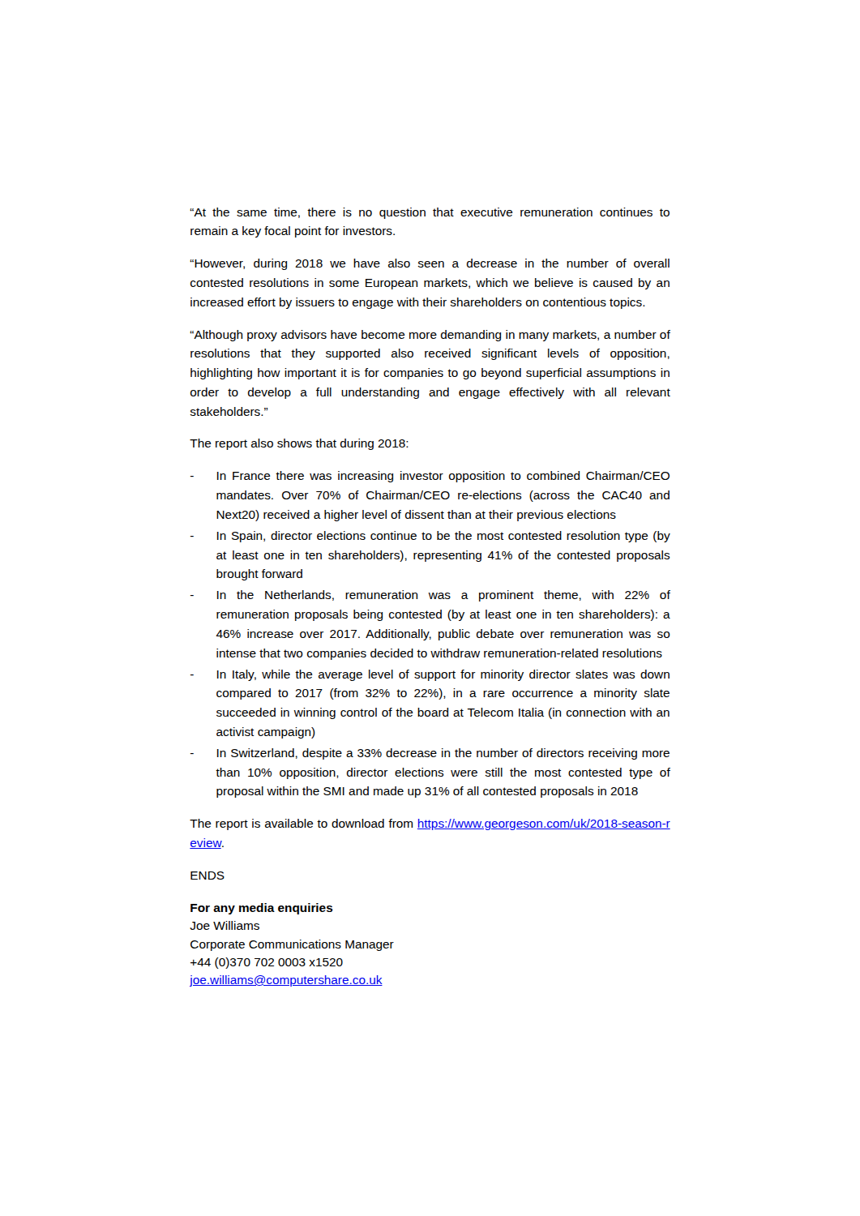“At the same time, there is no question that executive remuneration continues to remain a key focal point for investors.
“However, during 2018 we have also seen a decrease in the number of overall contested resolutions in some European markets, which we believe is caused by an increased effort by issuers to engage with their shareholders on contentious topics.
“Although proxy advisors have become more demanding in many markets, a number of resolutions that they supported also received significant levels of opposition, highlighting how important it is for companies to go beyond superficial assumptions in order to develop a full understanding and engage effectively with all relevant stakeholders.”
The report also shows that during 2018:
In France there was increasing investor opposition to combined Chairman/CEO mandates. Over 70% of Chairman/CEO re-elections (across the CAC40 and Next20) received a higher level of dissent than at their previous elections
In Spain, director elections continue to be the most contested resolution type (by at least one in ten shareholders), representing 41% of the contested proposals brought forward
In the Netherlands, remuneration was a prominent theme, with 22% of remuneration proposals being contested (by at least one in ten shareholders): a 46% increase over 2017. Additionally, public debate over remuneration was so intense that two companies decided to withdraw remuneration-related resolutions
In Italy, while the average level of support for minority director slates was down compared to 2017 (from 32% to 22%), in a rare occurrence a minority slate succeeded in winning control of the board at Telecom Italia (in connection with an activist campaign)
In Switzerland, despite a 33% decrease in the number of directors receiving more than 10% opposition, director elections were still the most contested type of proposal within the SMI and made up 31% of all contested proposals in 2018
The report is available to download from https://www.georgeson.com/uk/2018-season-review.
ENDS
For any media enquiries
Joe Williams
Corporate Communications Manager
+44 (0)370 702 0003 x1520
joe.williams@computershare.co.uk